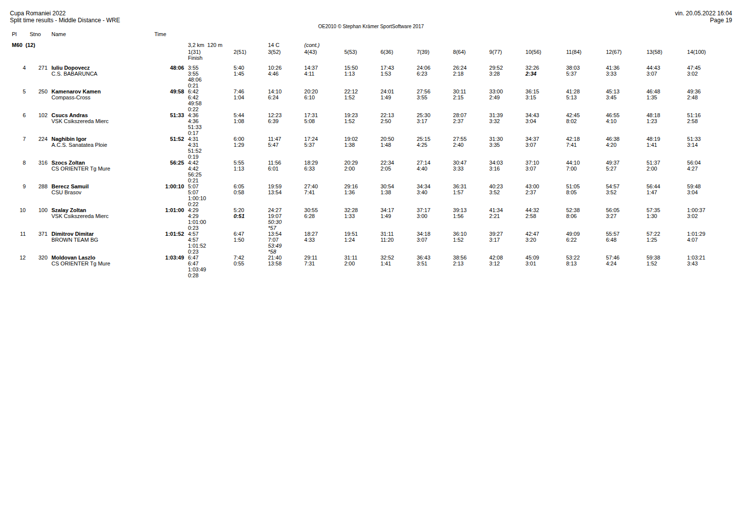Cupa Romaniei 2022
vin. 20.05.2022 16:04
Split time results - Middle Distance - WRE
Page 19
OE2010 © Stephan Krämer SportSoftware 2017
| Pl | Stno | Name | Time | |
| --- | --- | --- | --- | --- |
| M60 (12) | | 3,2 km 120 m | 14 C | (cont.) | |
| | 1(31) Finish | 2(51) | 3(52) | 4(43) | 5(53) | 6(36) | 7(39) | 8(64) | 9(77) | 10(56) | 11(84) | 12(67) | 13(58) | 14(100) |
| 4 | 271 | Iuliu Dopovecz | 48:06 | 3:55 | 5:40 | 10:26 | 14:37 | 15:50 | 17:43 | 24:06 | 26:24 | 29:52 | 32:26 | 38:03 | 41:36 | 44:43 | 47:45 |
| | | C.S. BABARUNCA | | 3:55 | 1:45 | 4:46 | 4:11 | 1:13 | 1:53 | 6:23 | 2:18 | 3:28 | 2:34 | 5:37 | 3:33 | 3:07 | 3:02 |
| | | | | 48:06 0:21 | |
| 5 | 250 | Kamenarov Kamen | 49:58 | 6:42 | 7:46 | 14:10 | 20:20 | 22:12 | 24:01 | 27:56 | 30:11 | 33:00 | 36:15 | 41:28 | 45:13 | 46:48 | 49:36 |
| | | Compass-Cross | | 6:42 | 1:04 | 6:24 | 6:10 | 1:52 | 1:49 | 3:55 | 2:15 | 2:49 | 3:15 | 5:13 | 3:45 | 1:35 | 2:48 |
| | | | | 49:58 0:22 | |
| 6 | 102 | Csucs Andras | 51:33 | 4:36 | 5:44 | 12:23 | 17:31 | 19:23 | 22:13 | 25:30 | 28:07 | 31:39 | 34:43 | 42:45 | 46:55 | 48:18 | 51:16 |
| | | VSK Csikszereda Mierc | | 4:36 | 1:08 | 6:39 | 5:08 | 1:52 | 2:50 | 3:17 | 2:37 | 3:32 | 3:04 | 8:02 | 4:10 | 1:23 | 2:58 |
| | | | | 51:33 0:17 | |
| 7 | 224 | Naghibin Igor | 51:52 | 4:31 | 6:00 | 11:47 | 17:24 | 19:02 | 20:50 | 25:15 | 27:55 | 31:30 | 34:37 | 42:18 | 46:38 | 48:19 | 51:33 |
| | | A.C.S. Sanatatea Ploie | | 4:31 | 1:29 | 5:47 | 5:37 | 1:38 | 1:48 | 4:25 | 2:40 | 3:35 | 3:07 | 7:41 | 4:20 | 1:41 | 3:14 |
| | | | | 51:52 0:19 | |
| 8 | 316 | Szocs Zoltan | 56:25 | 4:42 | 5:55 | 11:56 | 18:29 | 20:29 | 22:34 | 27:14 | 30:47 | 34:03 | 37:10 | 44:10 | 49:37 | 51:37 | 56:04 |
| | | CS ORIENTER Tg Mure | | 4:42 | 1:13 | 6:01 | 6:33 | 2:00 | 2:05 | 4:40 | 3:33 | 3:16 | 3:07 | 7:00 | 5:27 | 2:00 | 4:27 |
| | | | | 56:25 0:21 | |
| 9 | 288 | Berecz Samuil | 1:00:10 | 5:07 | 6:05 | 19:59 | 27:40 | 29:16 | 30:54 | 34:34 | 36:31 | 40:23 | 43:00 | 51:05 | 54:57 | 56:44 | 59:48 |
| | | CSU Brasov | | 5:07 | 0:58 | 13:54 | 7:41 | 1:36 | 1:38 | 3:40 | 1:57 | 3:52 | 2:37 | 8:05 | 3:52 | 1:47 | 3:04 |
| | | | | 1:00:10 0:22 | |
| 10 | 100 | Szalay Zoltan | 1:01:00 | 4:29 | 5:20 | 24:27 | 30:55 | 32:28 | 34:17 | 37:17 | 39:13 | 41:34 | 44:32 | 52:38 | 56:05 | 57:35 | 1:00:37 |
| | | VSK Csikszereda Mierc | | 4:29 | 0:51 | 19:07 | 6:28 | 1:33 | 1:49 | 3:00 | 1:56 | 2:21 | 2:58 | 8:06 | 3:27 | 1:30 | 3:02 |
| | | | | 1:01:00 0:23 | | 50:30 *57 | |
| 11 | 371 | Dimitrov Dimitar | 1:01:52 | 4:57 | 6:47 | 13:54 | 18:27 | 19:51 | 31:11 | 34:18 | 36:10 | 39:27 | 42:47 | 49:09 | 55:57 | 57:22 | 1:01:29 |
| | | BROWN TEAM BG | | 4:57 | 1:50 | 7:07 | 4:33 | 1:24 | 11:20 | 3:07 | 1:52 | 3:17 | 3:20 | 6:22 | 6:48 | 1:25 | 4:07 |
| | | | | 1:01:52 0:23 | | 53:49 *58 | |
| 12 | 320 | Moldovan Laszlo | 1:03:49 | 6:47 | 7:42 | 21:40 | 29:11 | 31:11 | 32:52 | 36:43 | 38:56 | 42:08 | 45:09 | 53:22 | 57:46 | 59:38 | 1:03:21 |
| | | CS ORIENTER Tg Mure | | 6:47 | 0:55 | 13:58 | 7:31 | 2:00 | 1:41 | 3:51 | 2:13 | 3:12 | 3:01 | 8:13 | 4:24 | 1:52 | 3:43 |
| | | | | 1:03:49 0:28 | |